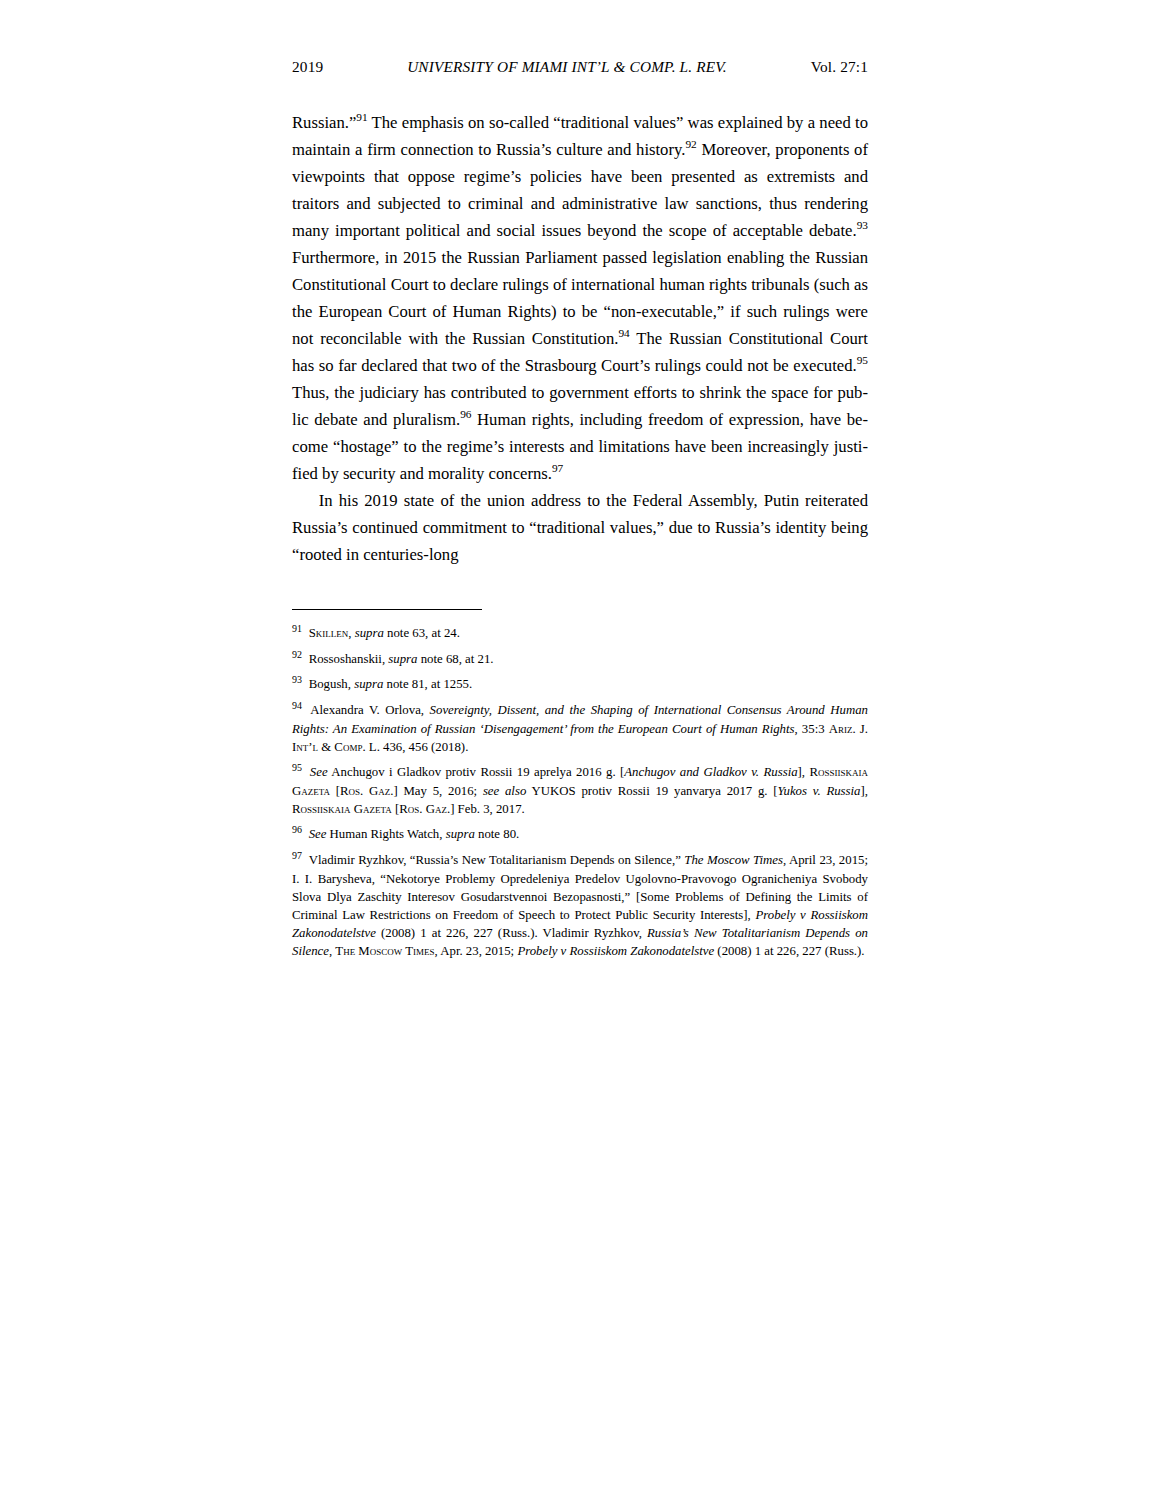2019 UNIVERSITY OF MIAMI INT’L & COMP. L. REV. Vol. 27:1
Russian.”91 The emphasis on so-called “traditional values” was explained by a need to maintain a firm connection to Russia’s culture and history.92 Moreover, proponents of viewpoints that oppose regime’s policies have been presented as extremists and traitors and subjected to criminal and administrative law sanctions, thus rendering many important political and social issues beyond the scope of acceptable debate.93 Furthermore, in 2015 the Russian Parliament passed legislation enabling the Russian Constitutional Court to declare rulings of international human rights tribunals (such as the European Court of Human Rights) to be “non-executable,” if such rulings were not reconcilable with the Russian Constitution.94 The Russian Constitutional Court has so far declared that two of the Strasbourg Court’s rulings could not be executed.95 Thus, the judiciary has contributed to government efforts to shrink the space for public debate and pluralism.96 Human rights, including freedom of expression, have become “hostage” to the regime’s interests and limitations have been increasingly justified by security and morality concerns.97
In his 2019 state of the union address to the Federal Assembly, Putin reiterated Russia’s continued commitment to “traditional values,” due to Russia’s identity being “rooted in centuries-long
91 Skillen, supra note 63, at 24.
92 Rossoshanskii, supra note 68, at 21.
93 Bogush, supra note 81, at 1255.
94 Alexandra V. Orlova, Sovereignty, Dissent, and the Shaping of International Consensus Around Human Rights: An Examination of Russian ‘Disengagement’ from the European Court of Human Rights, 35:3 Ariz. J. Int’l & Comp. L. 436, 456 (2018).
95 See Anchugov i Gladkov protiv Rossii 19 aprelya 2016 g. [Anchugov and Gladkov v. Russia], Rossiiskaia Gazeta [Ros. Gaz.] May 5, 2016; see also YUKOS protiv Rossii 19 yanvarya 2017 g. [Yukos v. Russia], Rossiiskaia Gazeta [Ros. Gaz.] Feb. 3, 2017.
96 See Human Rights Watch, supra note 80.
97 Vladimir Ryzhkov, “Russia’s New Totalitarianism Depends on Silence,” The Moscow Times, April 23, 2015; I. I. Barysheva, “Nekotorye Problemy Opredeleniya Predelov Ugolovno-Pravovogo Ogranicheniya Svobody Slova Dlya Zaschity Interesov Gosudarstvennoi Bezopasnosti,” [Some Problems of Defining the Limits of Criminal Law Restrictions on Freedom of Speech to Protect Public Security Interests], Probely v Rossiiskom Zakonodatelstve (2008) 1 at 226, 227 (Russ.). Vladimir Ryzhkov, Russia’s New Totalitarianism Depends on Silence, The Moscow Times, Apr. 23, 2015; Probely v Rossiiskom Zakonodatelstve (2008) 1 at 226, 227 (Russ.).